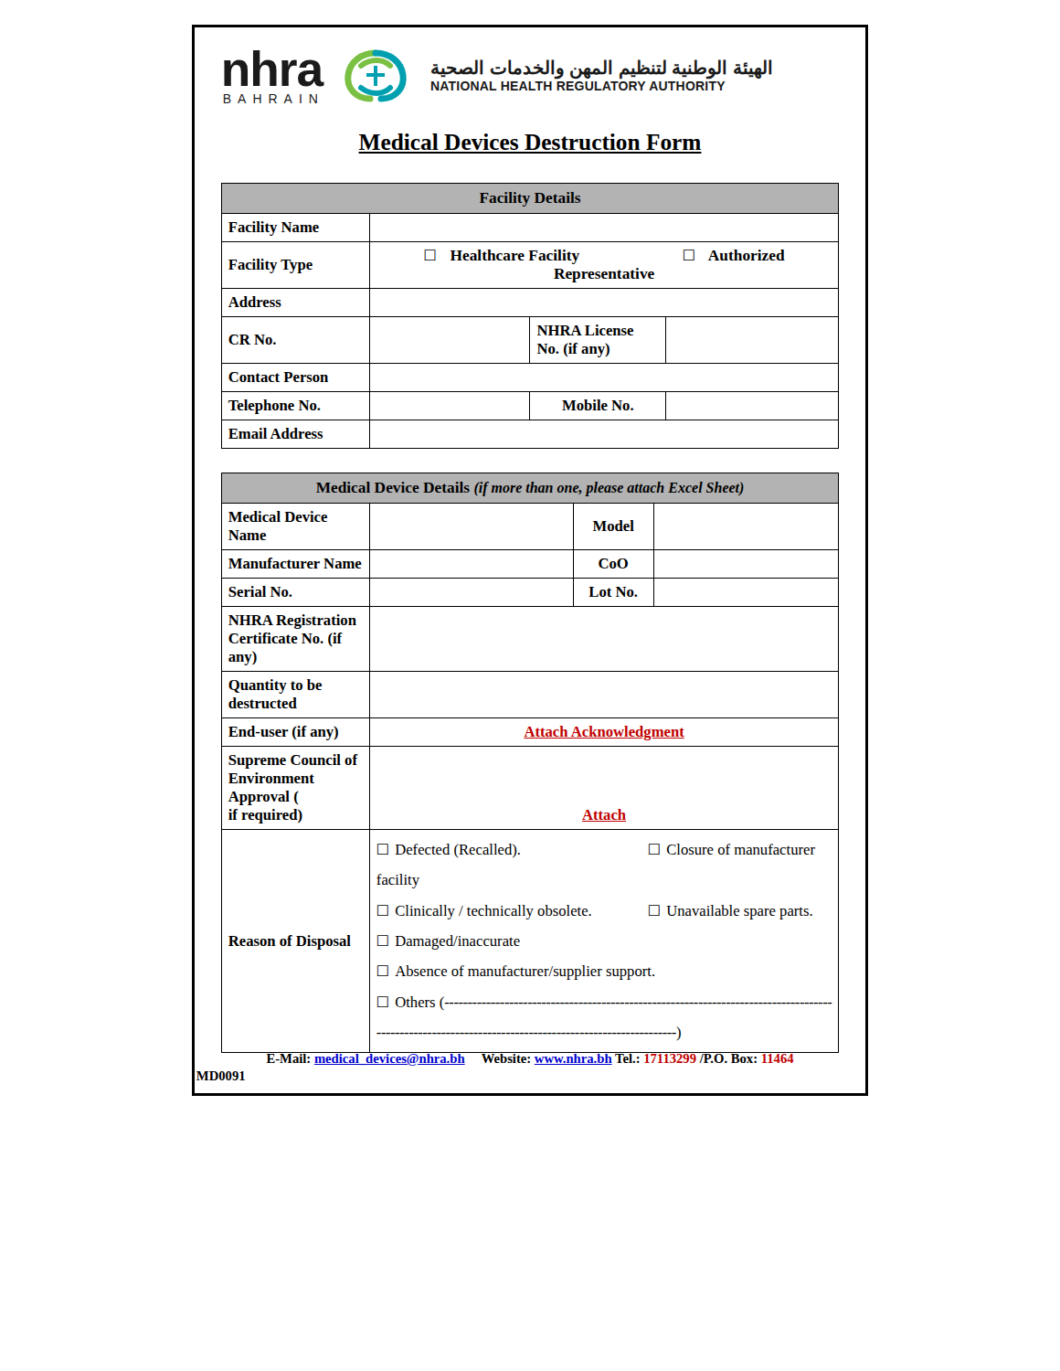nhra
BAHRAIN
الهيئة الوطنية لتنظيم المهن والخدمات الصحية
NATIONAL HEALTH REGULATORY AUTHORITY
Medical Devices Destruction Form
| Facility Details |
| Facility Name | |
| Facility Type | ☐ Healthcare Facility ☐ Authorized Representative |
| Address | |
| CR No. | | NHRA License No. (if any) | |
| Contact Person | |
| Telephone No. | | Mobile No. | |
| Email Address | |
| Medical Device Details (if more than one, please attach Excel Sheet) |
| Medical Device Name | | Model | |
| Manufacturer Name | | CoO | |
| Serial No. | | Lot No. | |
| NHRA Registration Certificate No. (if any) | |
| Quantity to be destructed | |
| End-user (if any) | Attach Acknowledgment |
| Supreme Council of Environment Approval ( if required) | Attach |
| Reason of Disposal | ☐ Defected (Recalled). ☐ Closure of manufacturer facility ☐ Clinically / technically obsolete. ☐ Unavailable spare parts. ☐ Damaged/inaccurate ☐ Absence of manufacturer/supplier support. ☐ Others ( ----------------------------------------------------------------------------------------------------------------------------------------------------- ) |
E-Mail: medical_devices@nhra.bh Website: www.nhra.bh Tel.: 17113299 /P.O. Box: 11464
MD0091